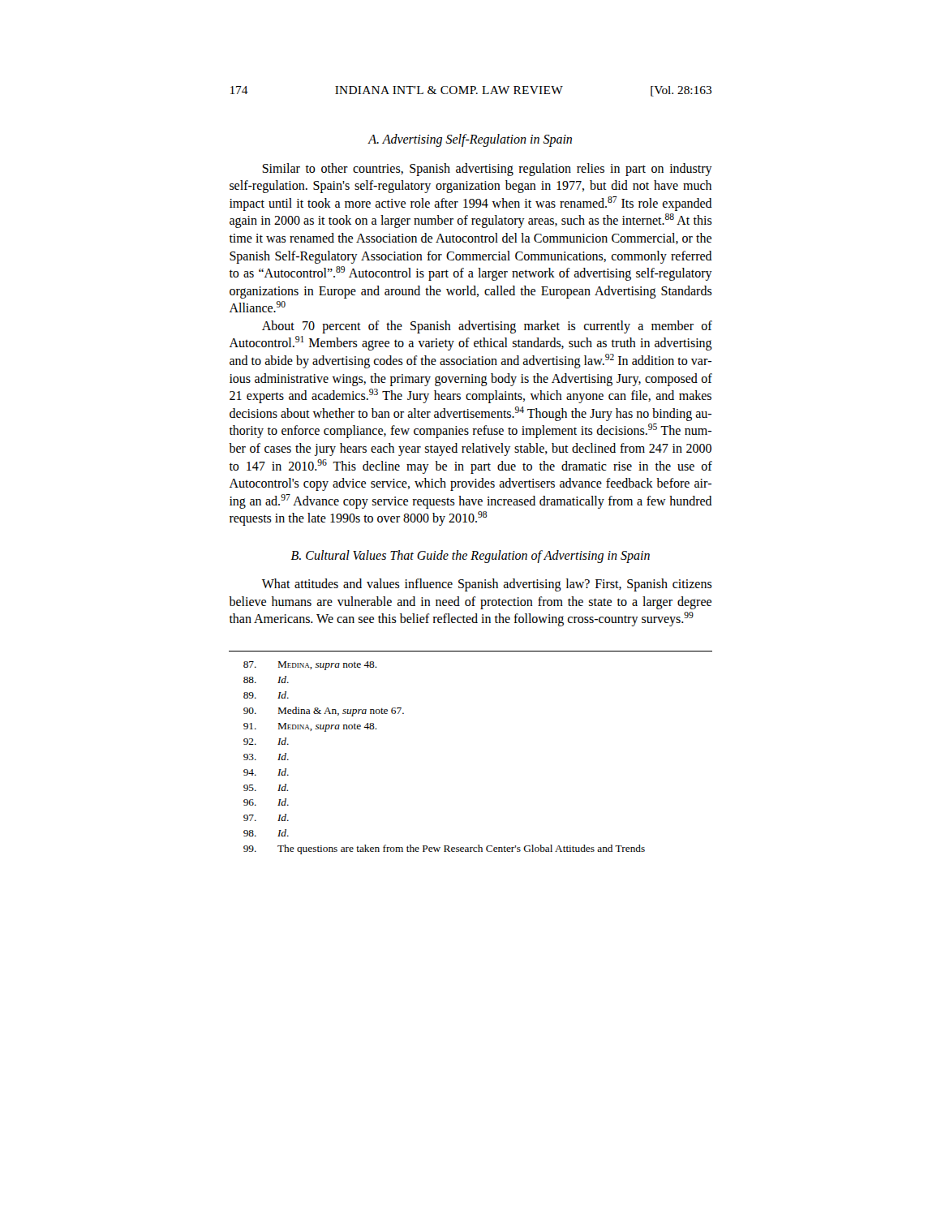174 INDIANA INT'L & COMP. LAW REVIEW [Vol. 28:163
A. Advertising Self-Regulation in Spain
Similar to other countries, Spanish advertising regulation relies in part on industry self-regulation. Spain's self-regulatory organization began in 1977, but did not have much impact until it took a more active role after 1994 when it was renamed.87 Its role expanded again in 2000 as it took on a larger number of regulatory areas, such as the internet.88 At this time it was renamed the Association de Autocontrol del la Communicion Commercial, or the Spanish Self-Regulatory Association for Commercial Communications, commonly referred to as “Autocontrol”.89 Autocontrol is part of a larger network of advertising self-regulatory organizations in Europe and around the world, called the European Advertising Standards Alliance.90
About 70 percent of the Spanish advertising market is currently a member of Autocontrol.91 Members agree to a variety of ethical standards, such as truth in advertising and to abide by advertising codes of the association and advertising law.92 In addition to various administrative wings, the primary governing body is the Advertising Jury, composed of 21 experts and academics.93 The Jury hears complaints, which anyone can file, and makes decisions about whether to ban or alter advertisements.94 Though the Jury has no binding authority to enforce compliance, few companies refuse to implement its decisions.95 The number of cases the jury hears each year stayed relatively stable, but declined from 247 in 2000 to 147 in 2010.96 This decline may be in part due to the dramatic rise in the use of Autocontrol's copy advice service, which provides advertisers advance feedback before airing an ad.97 Advance copy service requests have increased dramatically from a few hundred requests in the late 1990s to over 8000 by 2010.98
B. Cultural Values That Guide the Regulation of Advertising in Spain
What attitudes and values influence Spanish advertising law? First, Spanish citizens believe humans are vulnerable and in need of protection from the state to a larger degree than Americans. We can see this belief reflected in the following cross-country surveys.99
Medina, supra note 48.
Id.
Id.
Medina & An, supra note 67.
Medina, supra note 48.
Id.
Id.
Id.
Id.
Id.
Id.
Id.
The questions are taken from the Pew Research Center's Global Attitudes and Trends